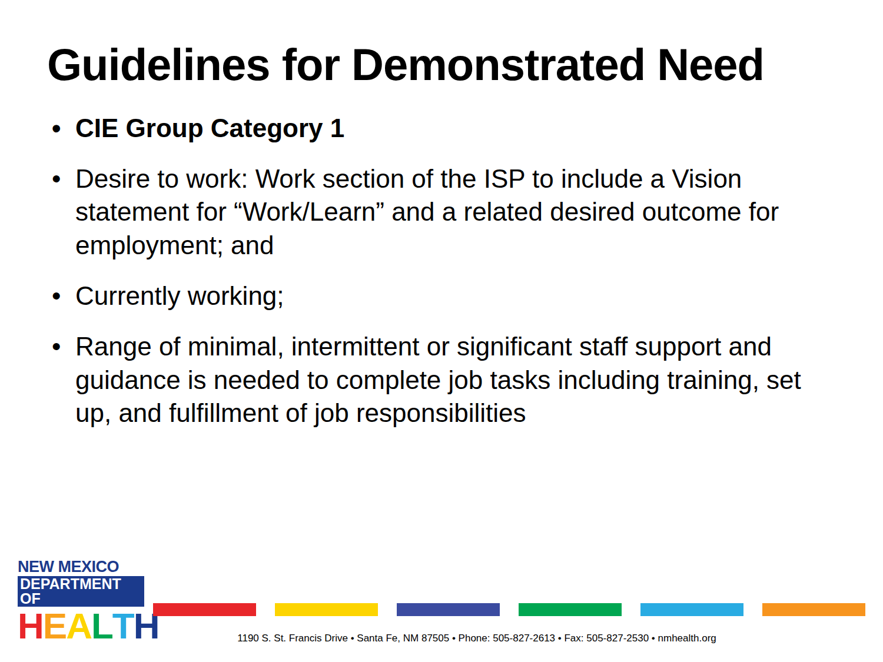Guidelines for Demonstrated Need
CIE Group Category 1
Desire to work: Work section of the ISP to include a Vision statement for “Work/Learn” and a related desired outcome for employment; and
Currently working;
Range of minimal, intermittent or significant staff support and guidance is needed to complete job tasks including training, set up, and fulfillment of job responsibilities
NEW MEXICO
DEPARTMENT OF
HEALTH
1190 S. St. Francis Drive • Santa Fe, NM 87505 • Phone: 505-827-2613 • Fax: 505-827-2530 • nmhealth.org